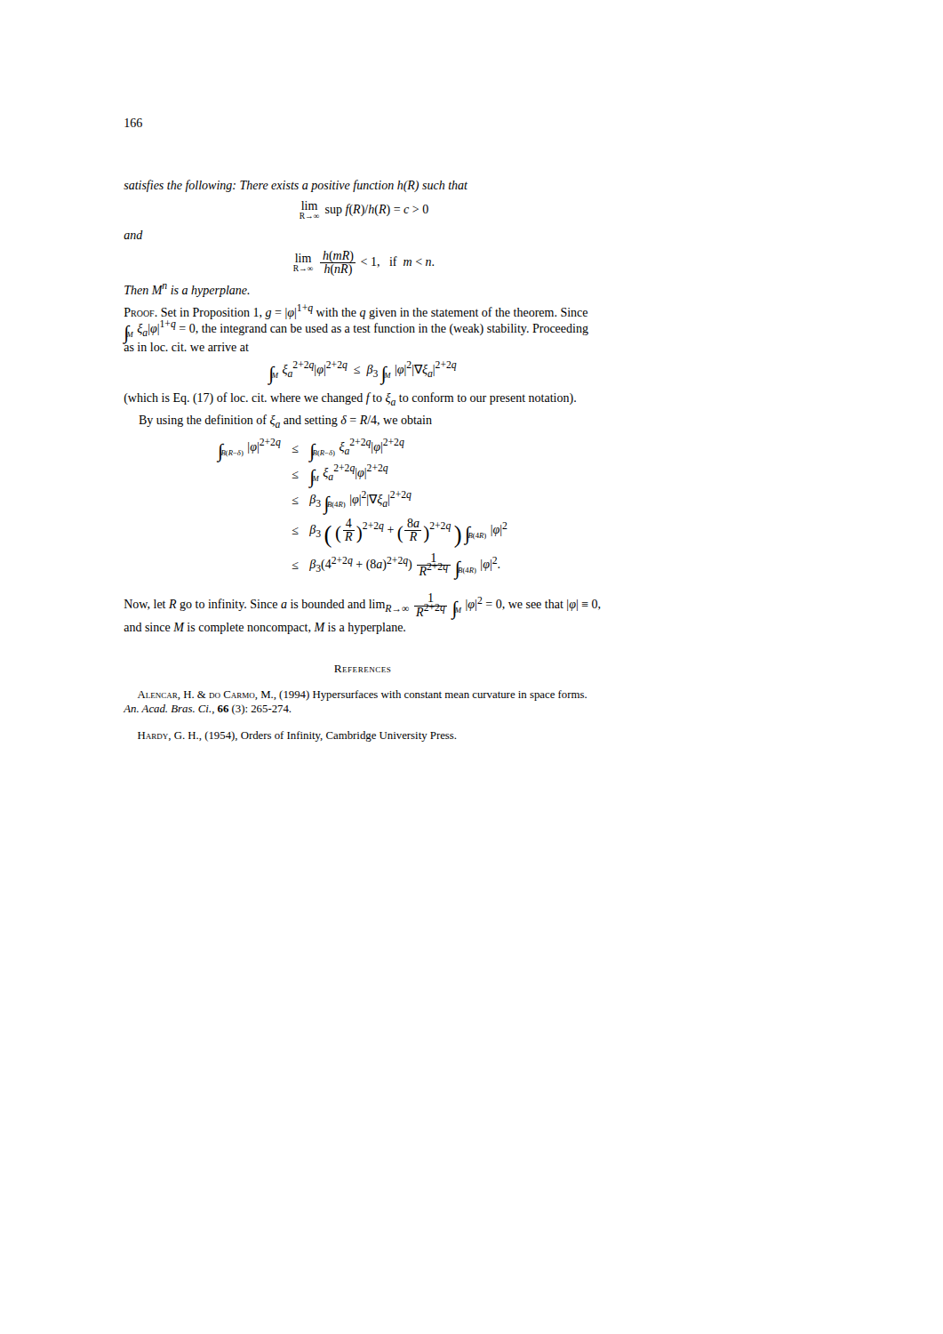166
satisfies the following: There exists a positive function h(R) such that
lim R→∞ sup f(R)/h(R) = c > 0
and
lim R→∞ h(mR) h(nR) < 1, if m < n.
Then Mn is a hyperplane.
Proof. Set in Proposition 1, g = |φ|1+q with the q given in the statement of the theorem. Since ∫M ξa|φ|1+q = 0, the integrand can be used as a test function in the (weak) stability. Proceeding as in loc. cit. we arrive at
∫M ξa2+2q|φ|2+2q ≤ β3 ∫M |φ|2|∇ξa|2+2q
(which is Eq. (17) of loc. cit. where we changed f to ξa to conform to our present notation).
By using the definition of ξa and setting δ = R/4, we obtain
| ∫ B ( R − δ ) / φ / 2+2 q | ≤ | ∫ B ( R − δ ) ξ a 2+2 q / φ / 2+2 q |
| | ≤ | ∫ M ξ a 2+2 q / φ / 2+2 q |
| | ≤ | β 3 ∫ B (4 R ) / φ / 2 /∇ ξ a / 2+2 q |
| | ≤ | β 3 ( ( 4 R ) 2+2 q + ( 8 a R ) 2+2 q ) ∫ B (4 R ) / φ / 2 |
| | ≤ | β 3 (4 2+2 q + (8 a ) 2+2 q ) 1 R 2+2 q ∫ B (4 R ) / φ / 2 . |
Now, let R go to infinity. Since a is bounded and limR→∞ 1 R2+2q ∫M |φ|2 = 0, we see that |φ| ≡ 0, and since M is complete noncompact, M is a hyperplane.
References
Alencar, H. & do Carmo, M., (1994) Hypersurfaces with constant mean curvature in space forms. An. Acad. Bras. Ci., 66 (3): 265-274.
Hardy, G. H., (1954), Orders of Infinity, Cambridge University Press.